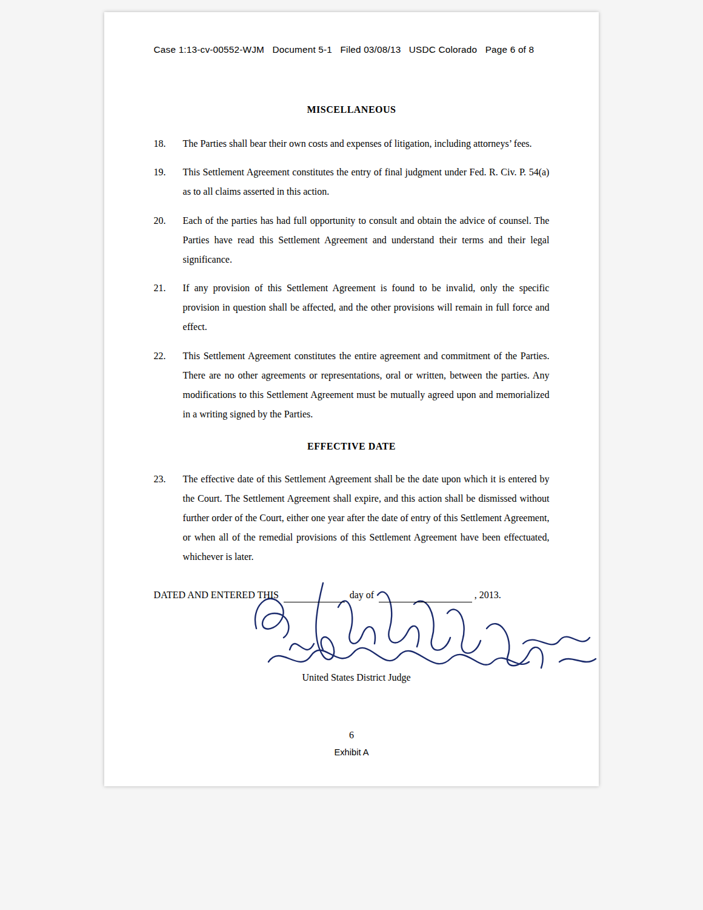Case 1:13-cv-00552-WJM Document 5-1 Filed 03/08/13 USDC Colorado Page 6 of 8
MISCELLANEOUS
18. The Parties shall bear their own costs and expenses of litigation, including attorneys’ fees.
19. This Settlement Agreement constitutes the entry of final judgment under Fed. R. Civ. P. 54(a) as to all claims asserted in this action.
20. Each of the parties has had full opportunity to consult and obtain the advice of counsel. The Parties have read this Settlement Agreement and understand their terms and their legal significance.
21. If any provision of this Settlement Agreement is found to be invalid, only the specific provision in question shall be affected, and the other provisions will remain in full force and effect.
22. This Settlement Agreement constitutes the entire agreement and commitment of the Parties. There are no other agreements or representations, oral or written, between the parties. Any modifications to this Settlement Agreement must be mutually agreed upon and memorialized in a writing signed by the Parties.
EFFECTIVE DATE
23. The effective date of this Settlement Agreement shall be the date upon which it is entered by the Court. The Settlement Agreement shall expire, and this action shall be dismissed without further order of the Court, either one year after the date of entry of this Settlement Agreement, or when all of the remedial provisions of this Settlement Agreement have been effectuated, whichever is later.
DATED AND ENTERED THIS day of , 2013.
United States District Judge
6
Exhibit A